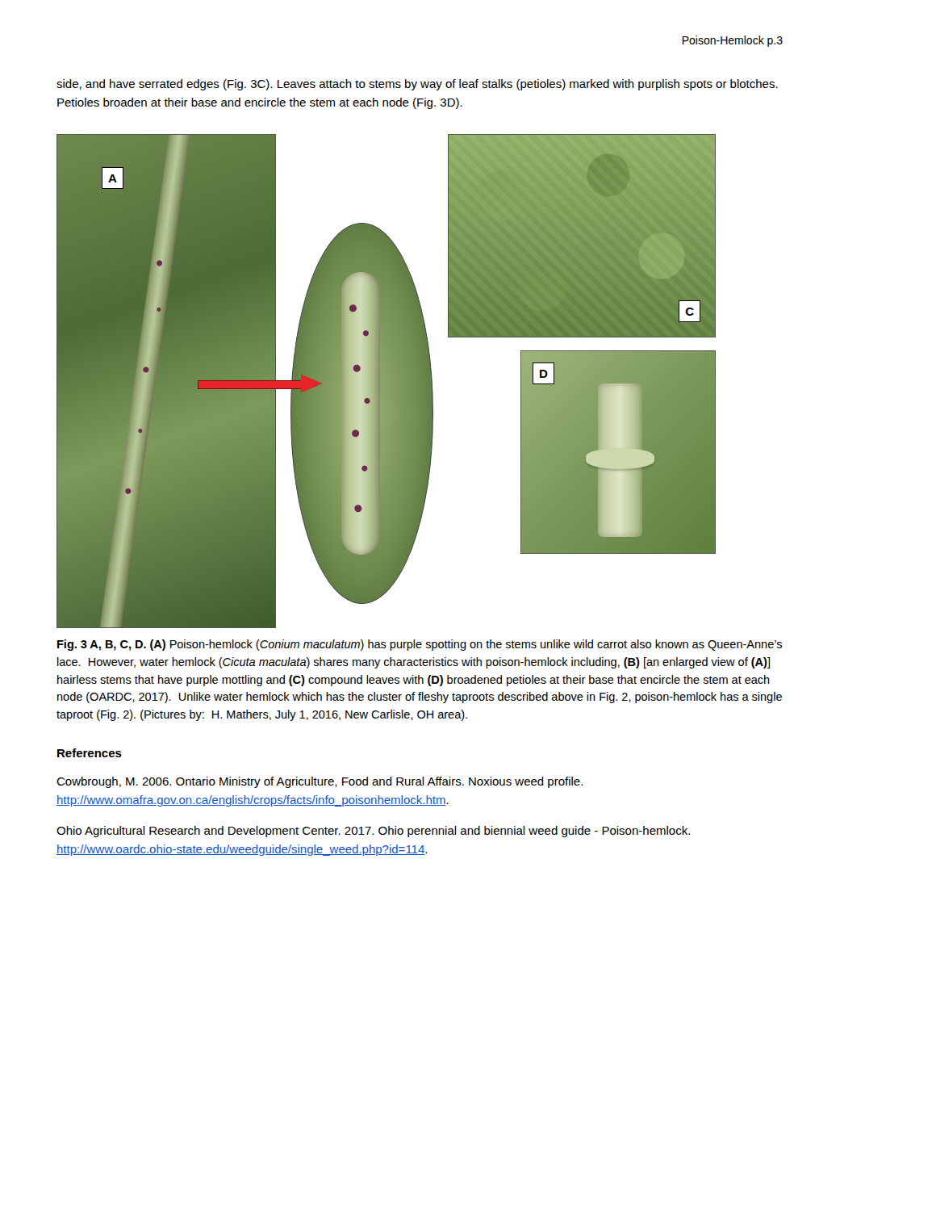Poison-Hemlock p.3
side, and have serrated edges (Fig. 3C). Leaves attach to stems by way of leaf stalks (petioles) marked with purplish spots or blotches. Petioles broaden at their base and encircle the stem at each node (Fig. 3D).
A
B
C
D
Fig. 3 A, B, C, D. (A) Poison-hemlock (Conium maculatum) has purple spotting on the stems unlike wild carrot also known as Queen-Anne’s lace. However, water hemlock (Cicuta maculata) shares many characteristics with poison-hemlock including, (B) [an enlarged view of (A)] hairless stems that have purple mottling and (C) compound leaves with (D) broadened petioles at their base that encircle the stem at each node (OARDC, 2017). Unlike water hemlock which has the cluster of fleshy taproots described above in Fig. 2, poison-hemlock has a single taproot (Fig. 2). (Pictures by: H. Mathers, July 1, 2016, New Carlisle, OH area).
References
Cowbrough, M. 2006. Ontario Ministry of Agriculture, Food and Rural Affairs. Noxious weed profile. http://www.omafra.gov.on.ca/english/crops/facts/info_poisonhemlock.htm.
Ohio Agricultural Research and Development Center. 2017. Ohio perennial and biennial weed guide - Poison-hemlock. http://www.oardc.ohio-state.edu/weedguide/single_weed.php?id=114.